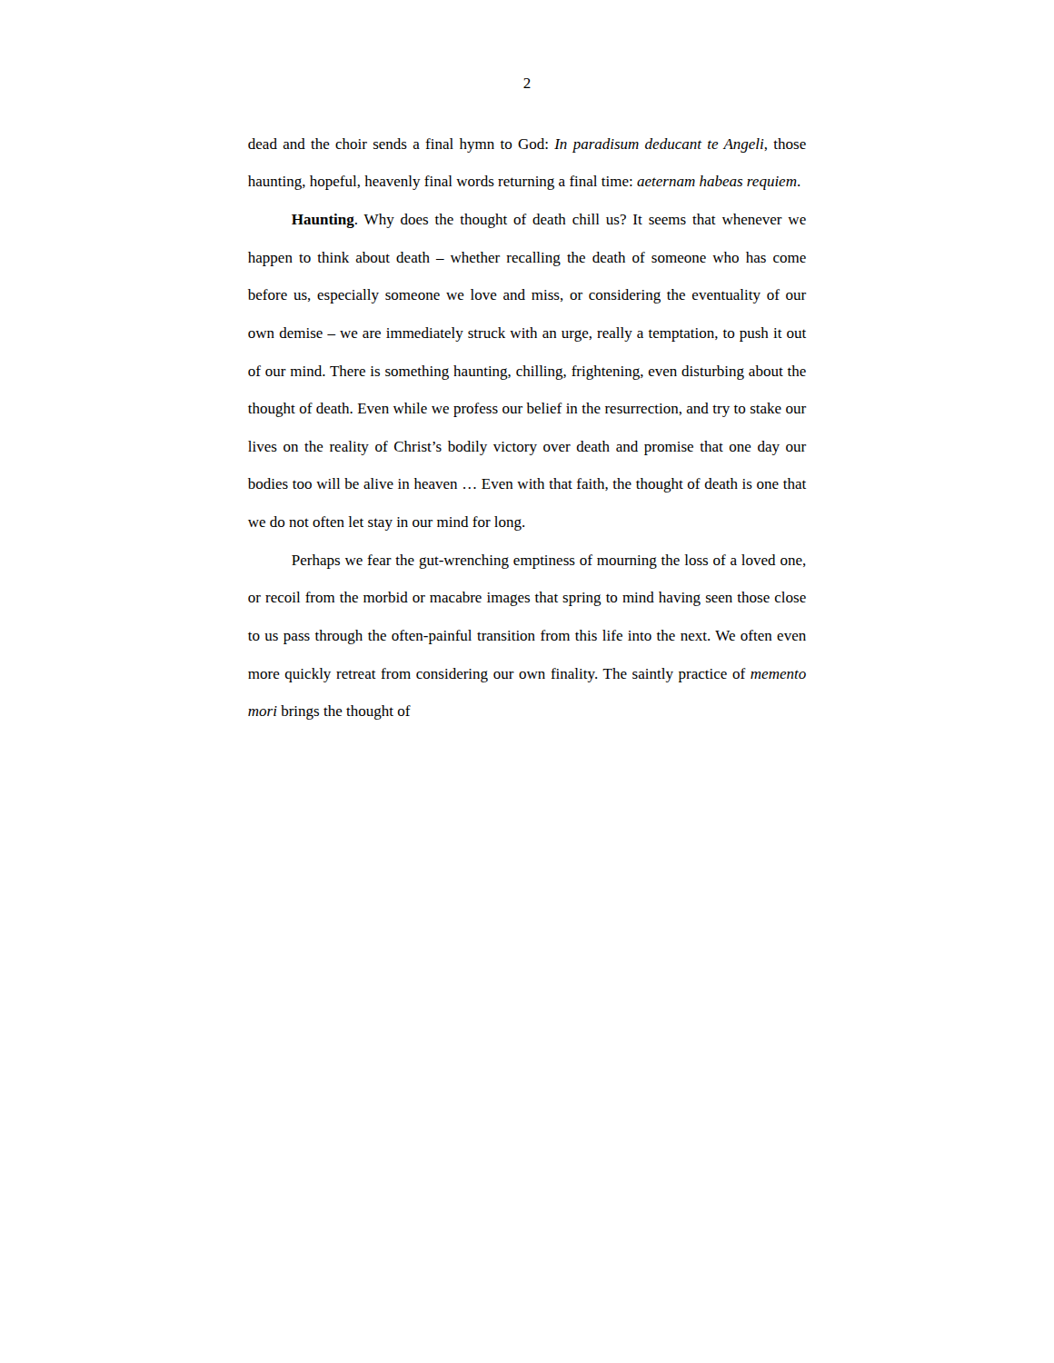2
dead and the choir sends a final hymn to God: In paradisum deducant te Angeli, those haunting, hopeful, heavenly final words returning a final time: aeternam habeas requiem.
Haunting. Why does the thought of death chill us? It seems that whenever we happen to think about death – whether recalling the death of someone who has come before us, especially someone we love and miss, or considering the eventuality of our own demise – we are immediately struck with an urge, really a temptation, to push it out of our mind. There is something haunting, chilling, frightening, even disturbing about the thought of death. Even while we profess our belief in the resurrection, and try to stake our lives on the reality of Christ’s bodily victory over death and promise that one day our bodies too will be alive in heaven … Even with that faith, the thought of death is one that we do not often let stay in our mind for long.
Perhaps we fear the gut-wrenching emptiness of mourning the loss of a loved one, or recoil from the morbid or macabre images that spring to mind having seen those close to us pass through the often-painful transition from this life into the next. We often even more quickly retreat from considering our own finality. The saintly practice of memento mori brings the thought of